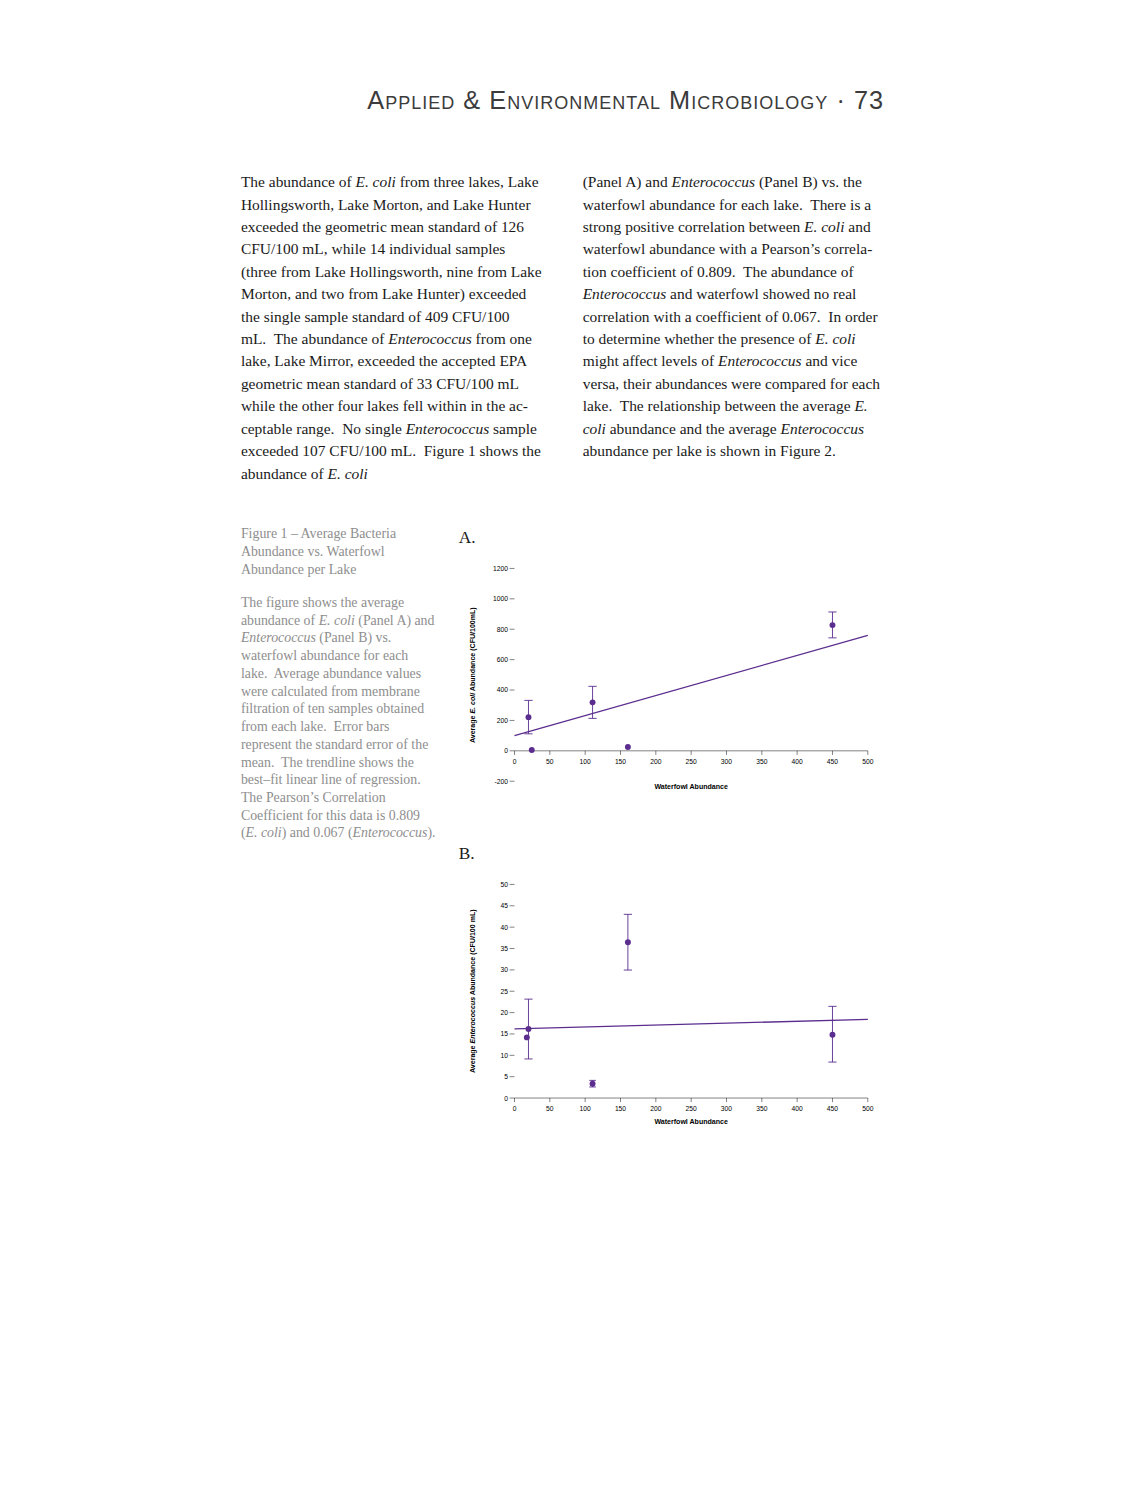Applied & Environmental Microbiology · 73
The abundance of E. coli from three lakes, Lake Hollingsworth, Lake Morton, and Lake Hunter exceeded the geometric mean standard of 126 CFU/100 mL, while 14 individual samples (three from Lake Hollingsworth, nine from Lake Morton, and two from Lake Hunter) exceeded the single sample standard of 409 CFU/100 mL. The abundance of Enterococcus from one lake, Lake Mirror, exceeded the accepted EPA geometric mean standard of 33 CFU/100 mL while the other four lakes fell within in the acceptable range. No single Enterococcus sample exceeded 107 CFU/100 mL. Figure 1 shows the abundance of E. coli
(Panel A) and Enterococcus (Panel B) vs. the waterfowl abundance for each lake. There is a strong positive correlation between E. coli and waterfowl abundance with a Pearson’s correlation coefficient of 0.809. The abundance of Enterococcus and waterfowl showed no real correlation with a coefficient of 0.067. In order to determine whether the presence of E. coli might affect levels of Enterococcus and vice versa, their abundances were compared for each lake. The relationship between the average E. coli abundance and the average Enterococcus abundance per lake is shown in Figure 2.
Figure 1 – Average Bacteria Abundance vs. Waterfowl Abundance per Lake
The figure shows the average abundance of E. coli (Panel A) and Enterococcus (Panel B) vs. waterfowl abundance for each lake. Average abundance values were calculated from membrane filtration of ten samples obtained from each lake. Error bars represent the standard error of the mean. The trendline shows the best–fit linear line of regression. The Pearson’s Correlation Coefficient for this data is 0.809 (E. coli) and 0.067 (Enterococcus).
A.
1200 1000 800 600 400 200 0 -200 0 50 100 150 200 250 300 350 400 450 500 Waterfowl Abundance Average E. coli Abundance (CFU/100mL)
B.
50 45 40 35 30 25 20 15 10 5 0 0 50 100 150 200 250 300 350 400 450 500 Waterfowl Abundance Average Enterococcus Abundance (CFU/100 mL)